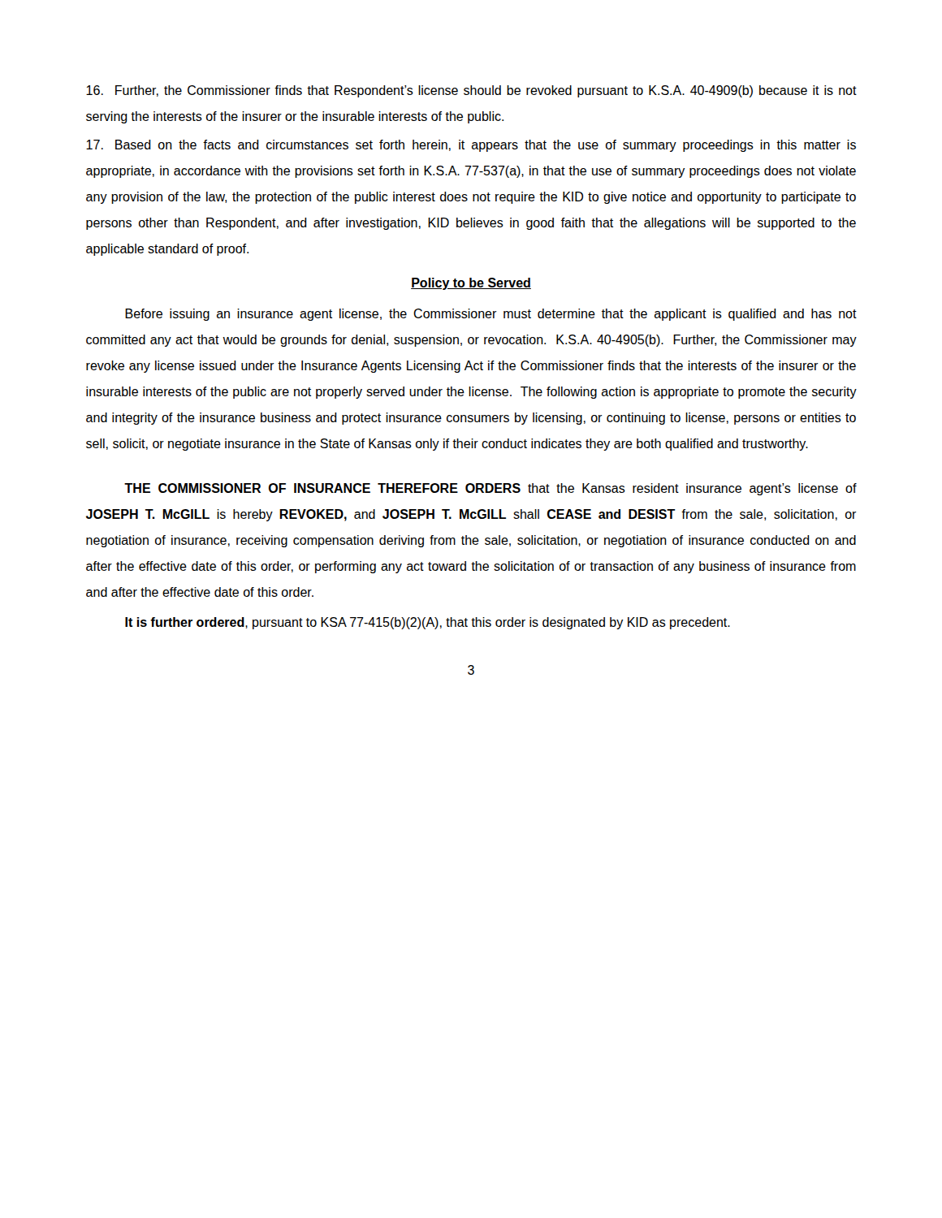16. Further, the Commissioner finds that Respondent’s license should be revoked pursuant to K.S.A. 40-4909(b) because it is not serving the interests of the insurer or the insurable interests of the public.
17. Based on the facts and circumstances set forth herein, it appears that the use of summary proceedings in this matter is appropriate, in accordance with the provisions set forth in K.S.A. 77-537(a), in that the use of summary proceedings does not violate any provision of the law, the protection of the public interest does not require the KID to give notice and opportunity to participate to persons other than Respondent, and after investigation, KID believes in good faith that the allegations will be supported to the applicable standard of proof.
Policy to be Served
Before issuing an insurance agent license, the Commissioner must determine that the applicant is qualified and has not committed any act that would be grounds for denial, suspension, or revocation. K.S.A. 40-4905(b). Further, the Commissioner may revoke any license issued under the Insurance Agents Licensing Act if the Commissioner finds that the interests of the insurer or the insurable interests of the public are not properly served under the license. The following action is appropriate to promote the security and integrity of the insurance business and protect insurance consumers by licensing, or continuing to license, persons or entities to sell, solicit, or negotiate insurance in the State of Kansas only if their conduct indicates they are both qualified and trustworthy.
THE COMMISSIONER OF INSURANCE THEREFORE ORDERS that the Kansas resident insurance agent’s license of JOSEPH T. McGILL is hereby REVOKED, and JOSEPH T. McGILL shall CEASE and DESIST from the sale, solicitation, or negotiation of insurance, receiving compensation deriving from the sale, solicitation, or negotiation of insurance conducted on and after the effective date of this order, or performing any act toward the solicitation of or transaction of any business of insurance from and after the effective date of this order.
It is further ordered, pursuant to KSA 77-415(b)(2)(A), that this order is designated by KID as precedent.
3